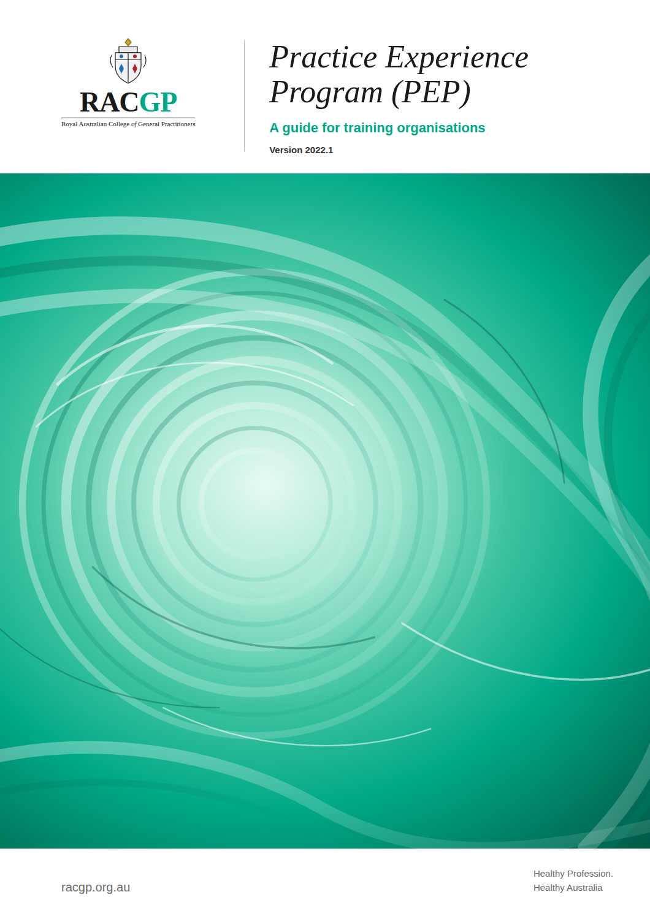RACGP
Royal Australian College of General Practitioners
Practice Experience Program (PEP)
A guide for training organisations
Version 2022.1
racgp.org.au
Healthy Profession.
Healthy Australia